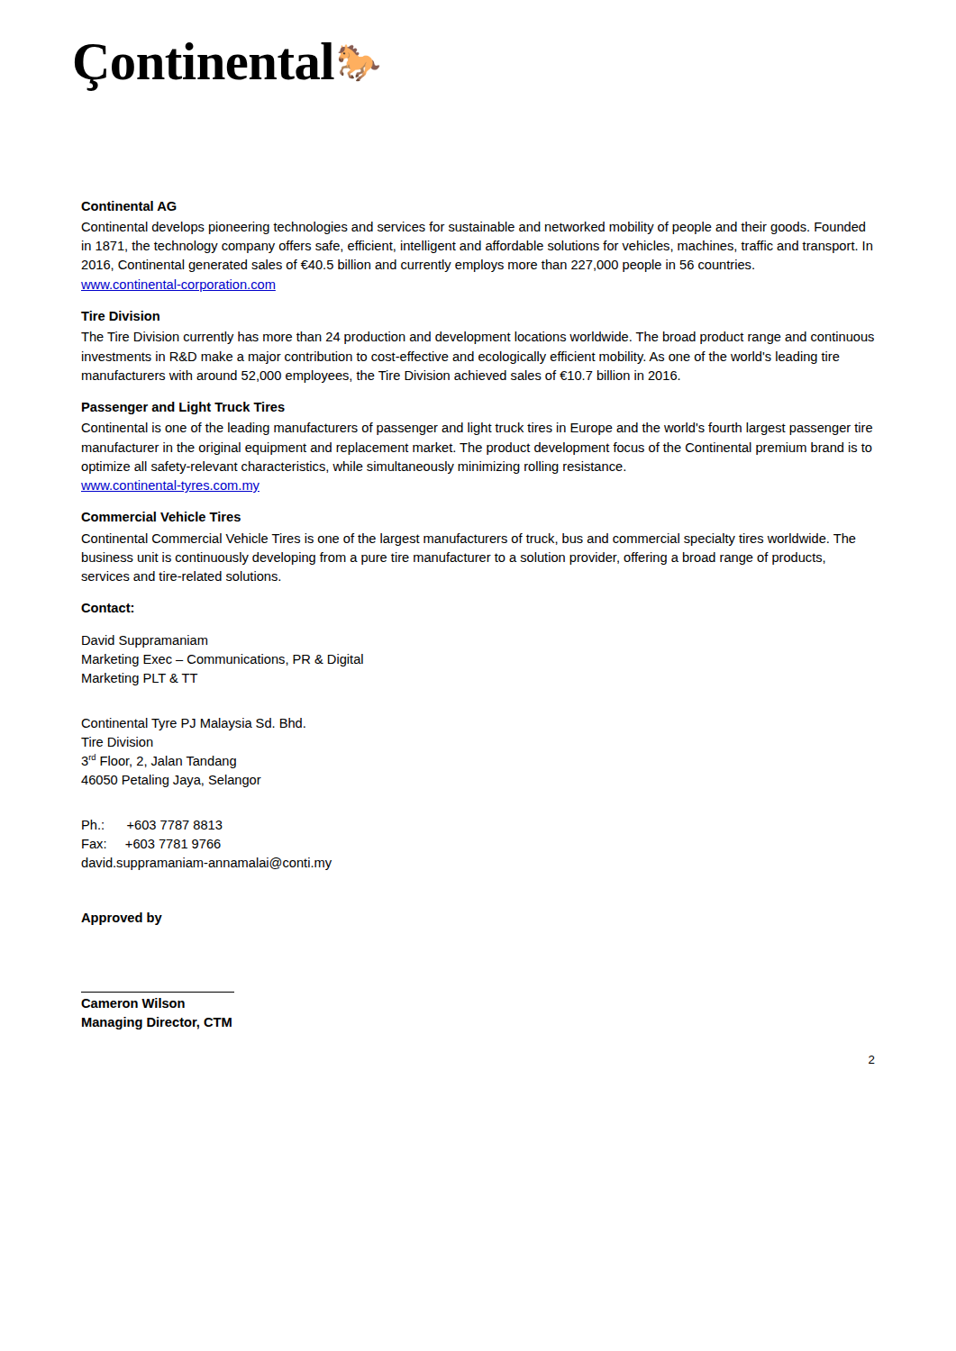Çontinental🐎
Continental AG
Continental develops pioneering technologies and services for sustainable and networked mobility of people and their goods. Founded in 1871, the technology company offers safe, efficient, intelligent and affordable solutions for vehicles, machines, traffic and transport. In 2016, Continental generated sales of €40.5 billion and currently employs more than 227,000 people in 56 countries.
www.continental-corporation.com
Tire Division
The Tire Division currently has more than 24 production and development locations worldwide. The broad product range and continuous investments in R&D make a major contribution to cost-effective and ecologically efficient mobility. As one of the world's leading tire manufacturers with around 52,000 employees, the Tire Division achieved sales of €10.7 billion in 2016.
Passenger and Light Truck Tires
Continental is one of the leading manufacturers of passenger and light truck tires in Europe and the world's fourth largest passenger tire manufacturer in the original equipment and replacement market. The product development focus of the Continental premium brand is to optimize all safety-relevant characteristics, while simultaneously minimizing rolling resistance.
www.continental-tyres.com.my
Commercial Vehicle Tires
Continental Commercial Vehicle Tires is one of the largest manufacturers of truck, bus and commercial specialty tires worldwide. The business unit is continuously developing from a pure tire manufacturer to a solution provider, offering a broad range of products, services and tire-related solutions.
Contact:
David Suppramaniam
Marketing Exec – Communications, PR & Digital
Marketing PLT & TT
Continental Tyre PJ Malaysia Sd. Bhd.
Tire Division
3rd Floor, 2, Jalan Tandang
46050 Petaling Jaya, Selangor
Ph.: +603 7787 8813
Fax: +603 7781 9766
david.suppramaniam-annamalai@conti.my
Approved by
Cameron Wilson
Managing Director, CTM
2